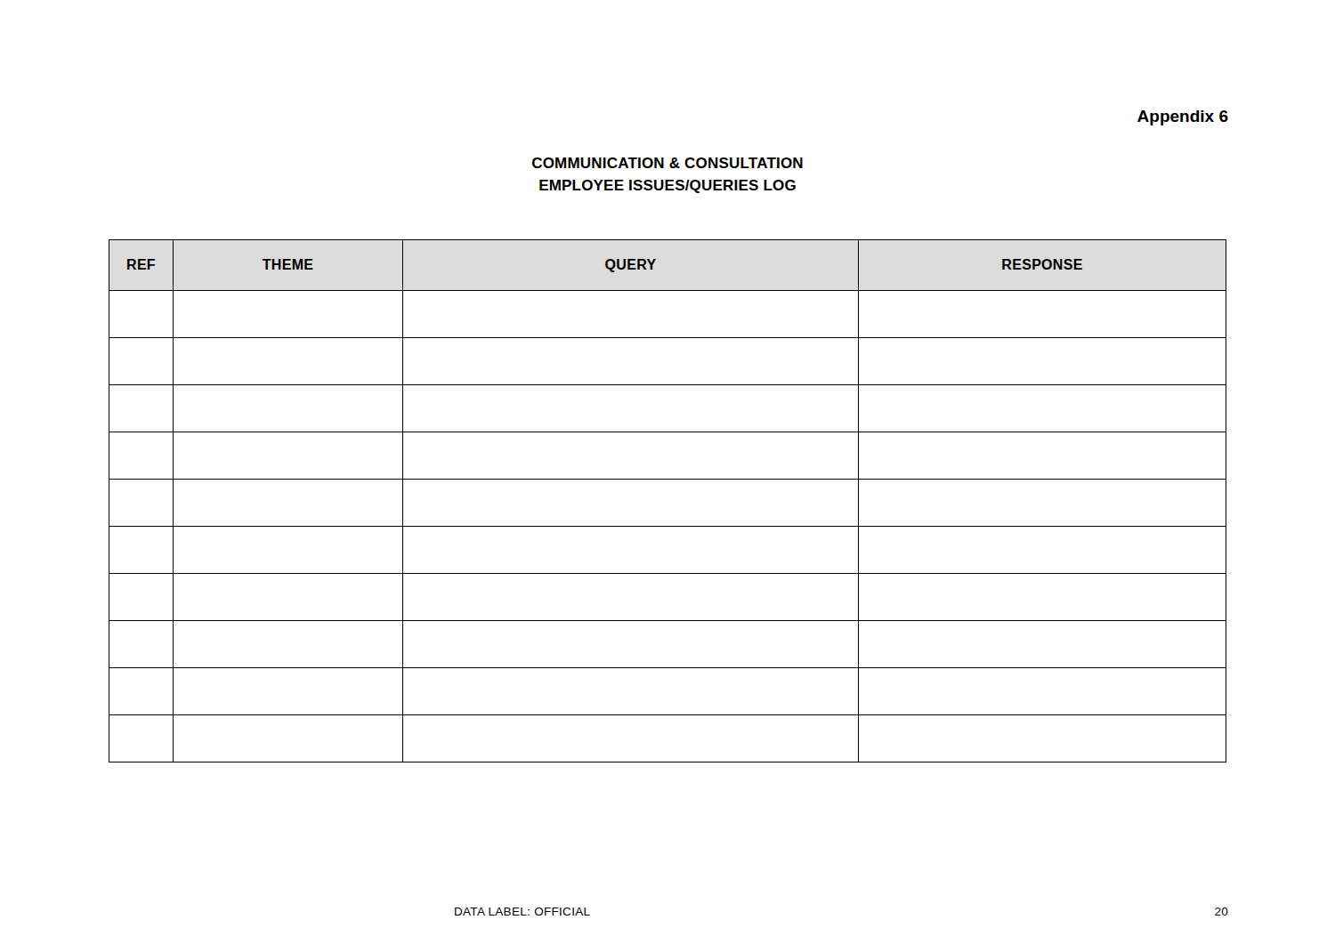Appendix 6
COMMUNICATION & CONSULTATION
EMPLOYEE ISSUES/QUERIES LOG
| REF | THEME | QUERY | RESPONSE |
| --- | --- | --- | --- |
DATA LABEL: OFFICIAL 20